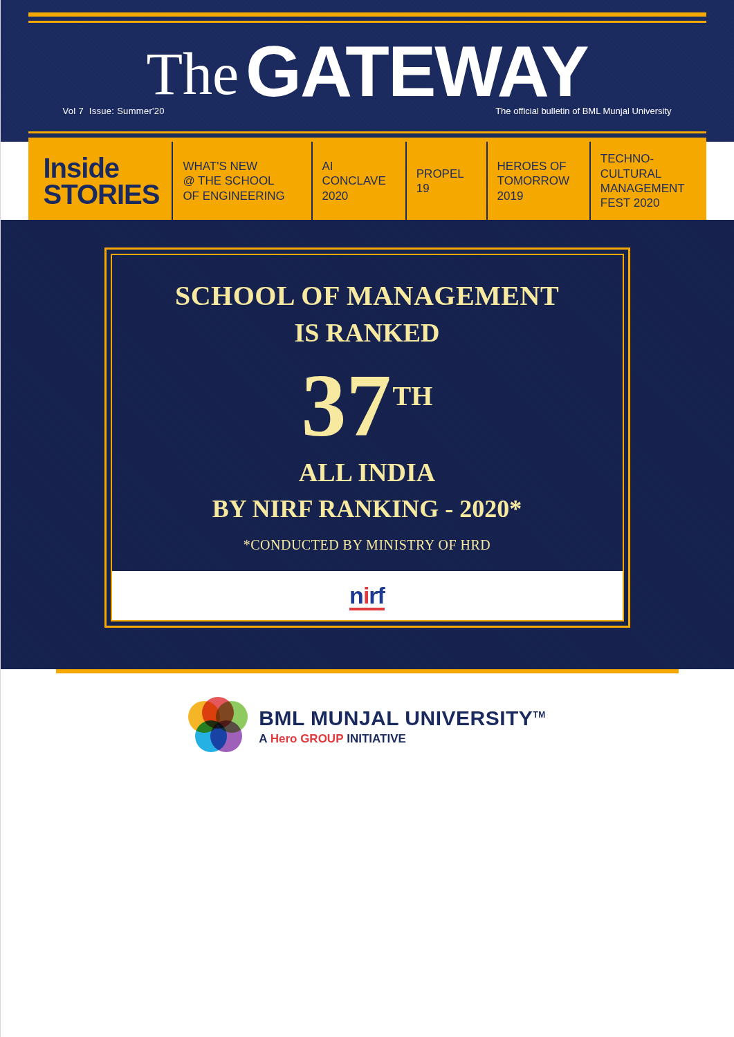The GATEWAY
Vol 7 Issue: Summer'20 The official bulletin of BML Munjal University
Inside STORIES
WHAT'S NEW
@ THE SCHOOL
OF ENGINEERING
AI
CONCLAVE
2020
PROPEL
19
HEROES OF
TOMORROW
2019
TECHNO-
CULTURAL
MANAGEMENT
FEST 2020
SCHOOL OF MANAGEMENT
IS RANKED
37TH
ALL INDIA
BY NIRF RANKING - 2020*
*CONDUCTED BY MINISTRY OF HRD
nirf
BML MUNJAL UNIVERSITYTM
A Hero GROUP INITIATIVE